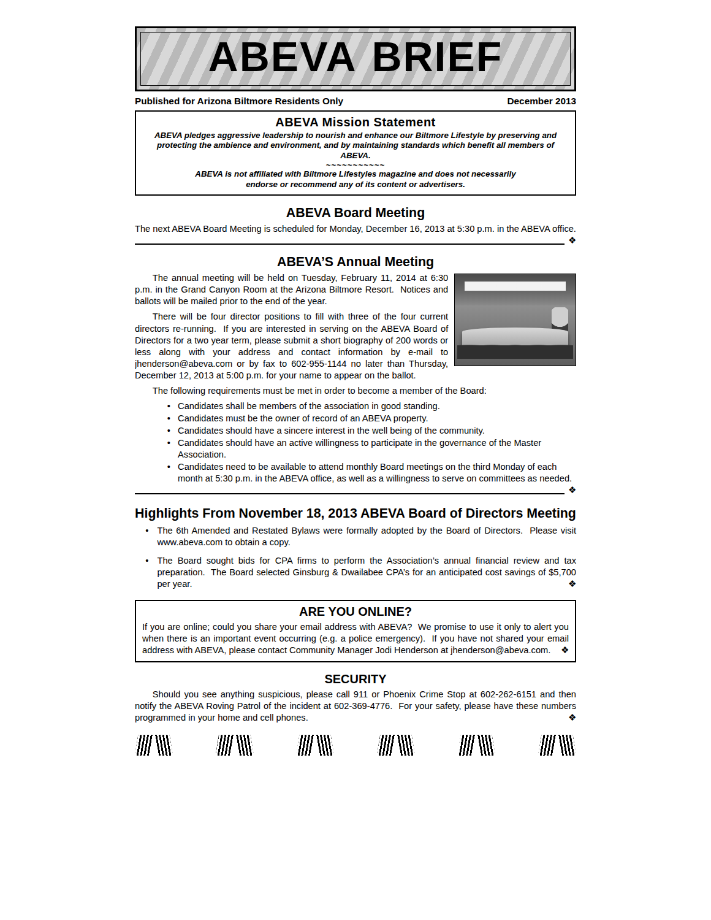ABEVA BRIEF
Published for Arizona Biltmore Residents Only December 2013
ABEVA Mission Statement
ABEVA pledges aggressive leadership to nourish and enhance our Biltmore Lifestyle by preserving and protecting the ambience and environment, and by maintaining standards which benefit all members of ABEVA.
~~~~~~~~~~~
ABEVA is not affiliated with Biltmore Lifestyles magazine and does not necessarily
endorse or recommend any of its content or advertisers.
ABEVA Board Meeting
The next ABEVA Board Meeting is scheduled for Monday, December 16, 2013 at 5:30 p.m. in the ABEVA office.❖
ABEVA’S Annual Meeting
The annual meeting will be held on Tuesday, February 11, 2014 at 6:30 p.m. in the Grand Canyon Room at the Arizona Biltmore Resort. Notices and ballots will be mailed prior to the end of the year.
There will be four director positions to fill with three of the four current directors re-running. If you are interested in serving on the ABEVA Board of Directors for a two year term, please submit a short biography of 200 words or less along with your address and contact information by e-mail to jhenderson@abeva.com or by fax to 602-955-1144 no later than Thursday, December 12, 2013 at 5:00 p.m. for your name to appear on the ballot.
The following requirements must be met in order to become a member of the Board:
Candidates shall be members of the association in good standing.
Candidates must be the owner of record of an ABEVA property.
Candidates should have a sincere interest in the well being of the community.
Candidates should have an active willingness to participate in the governance of the Master Association.
Candidates need to be available to attend monthly Board meetings on the third Monday of each month at 5:30 p.m. in the ABEVA office, as well as a willingness to serve on committees as needed.❖
Highlights From November 18, 2013 ABEVA Board of Directors Meeting
The 6th Amended and Restated Bylaws were formally adopted by the Board of Directors. Please visit www.abeva.com to obtain a copy.
The Board sought bids for CPA firms to perform the Association’s annual financial review and tax preparation. The Board selected Ginsburg & Dwailabee CPA’s for an anticipated cost savings of $5,700 per year.❖
ARE YOU ONLINE?
If you are online; could you share your email address with ABEVA? We promise to use it only to alert you when there is an important event occurring (e.g. a police emergency). If you have not shared your email address with ABEVA, please contact Community Manager Jodi Henderson at jhenderson@abeva.com.❖
SECURITY
Should you see anything suspicious, please call 911 or Phoenix Crime Stop at 602-262-6151 and then notify the ABEVA Roving Patrol of the incident at 602-369-4776. For your safety, please have these numbers programmed in your home and cell phones.❖